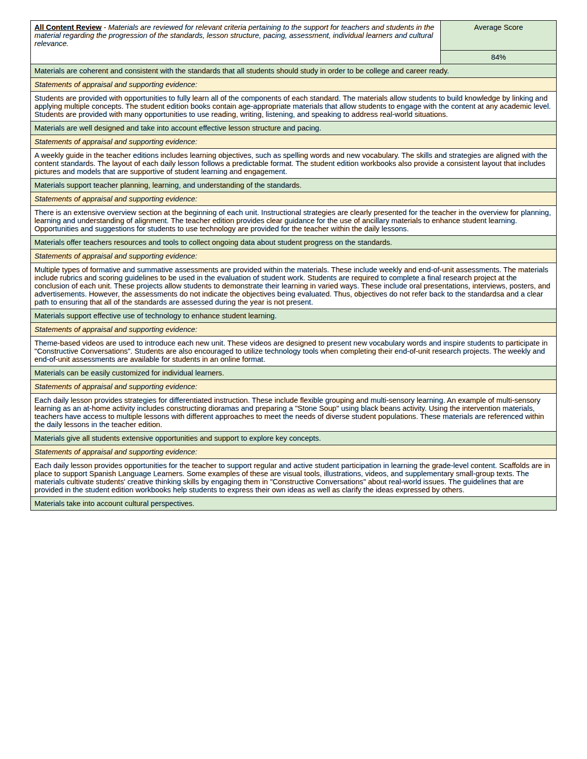| All Content Review - Materials are reviewed for relevant criteria pertaining to the support for teachers and students in the material regarding the progression of the standards, lesson structure, pacing, assessment, individual learners and cultural relevance. | Average Score |
| | 84% |
| Materials are coherent and consistent with the standards that all students should study in order to be college and career ready. |
| Statements of appraisal and supporting evidence: |
| Students are provided with opportunities to fully learn all of the components of each standard. The materials allow students to build knowledge by linking and applying multiple concepts. The student edition books contain age-appropriate materials that allow students to engage with the content at any academic level. Students are provided with many opportunities to use reading, writing, listening, and speaking to address real-world situations. |
| Materials are well designed and take into account effective lesson structure and pacing. |
| Statements of appraisal and supporting evidence: |
| A weekly guide in the teacher editions includes learning objectives, such as spelling words and new vocabulary. The skills and strategies are aligned with the content standards. The layout of each daily lesson follows a predictable format. The student edition workbooks also provide a consistent layout that includes pictures and models that are supportive of student learning and engagement. |
| Materials support teacher planning, learning, and understanding of the standards. |
| Statements of appraisal and supporting evidence: |
| There is an extensive overview section at the beginning of each unit. Instructional strategies are clearly presented for the teacher in the overview for planning, learning and understanding of alignment. The teacher edition provides clear guidance for the use of ancillary materials to enhance student learning. Opportunities and suggestions for students to use technology are provided for the teacher within the daily lessons. |
| Materials offer teachers resources and tools to collect ongoing data about student progress on the standards. |
| Statements of appraisal and supporting evidence: |
| Multiple types of formative and summative assessments are provided within the materials. These include weekly and end-of-unit assessments. The materials include rubrics and scoring guidelines to be used in the evaluation of student work. Students are required to complete a final research project at the conclusion of each unit. These projects allow students to demonstrate their learning in varied ways. These include oral presentations, interviews, posters, and advertisements. However, the assessments do not indicate the objectives being evaluated. Thus, objectives do not refer back to the standardsa and a clear path to ensuring that all of the standards are assessed during the year is not present. |
| Materials support effective use of technology to enhance student learning. |
| Statements of appraisal and supporting evidence: |
| Theme-based videos are used to introduce each new unit. These videos are designed to present new vocabulary words and inspire students to participate in "Constructive Conversations". Students are also encouraged to utilize technology tools when completing their end-of-unit research projects. The weekly and end-of-unit assessments are available for students in an online format. |
| Materials can be easily customized for individual learners. |
| Statements of appraisal and supporting evidence: |
| Each daily lesson provides strategies for differentiated instruction. These include flexible grouping and multi-sensory learning. An example of multi-sensory learning as an at-home activity includes constructing dioramas and preparing a "Stone Soup" using black beans activity. Using the intervention materials, teachers have access to multiple lessons with different approaches to meet the needs of diverse student populations. These materials are referenced within the daily lessons in the teacher edition. |
| Materials give all students extensive opportunities and support to explore key concepts. |
| Statements of appraisal and supporting evidence: |
| Each daily lesson provides opportunities for the teacher to support regular and active student participation in learning the grade-level content. Scaffolds are in place to support Spanish Language Learners. Some examples of these are visual tools, illustrations, videos, and supplementary small-group texts. The materials cultivate students' creative thinking skills by engaging them in "Constructive Conversations" about real-world issues. The guidelines that are provided in the student edition workbooks help students to express their own ideas as well as clarify the ideas expressed by others. |
| Materials take into account cultural perspectives. |